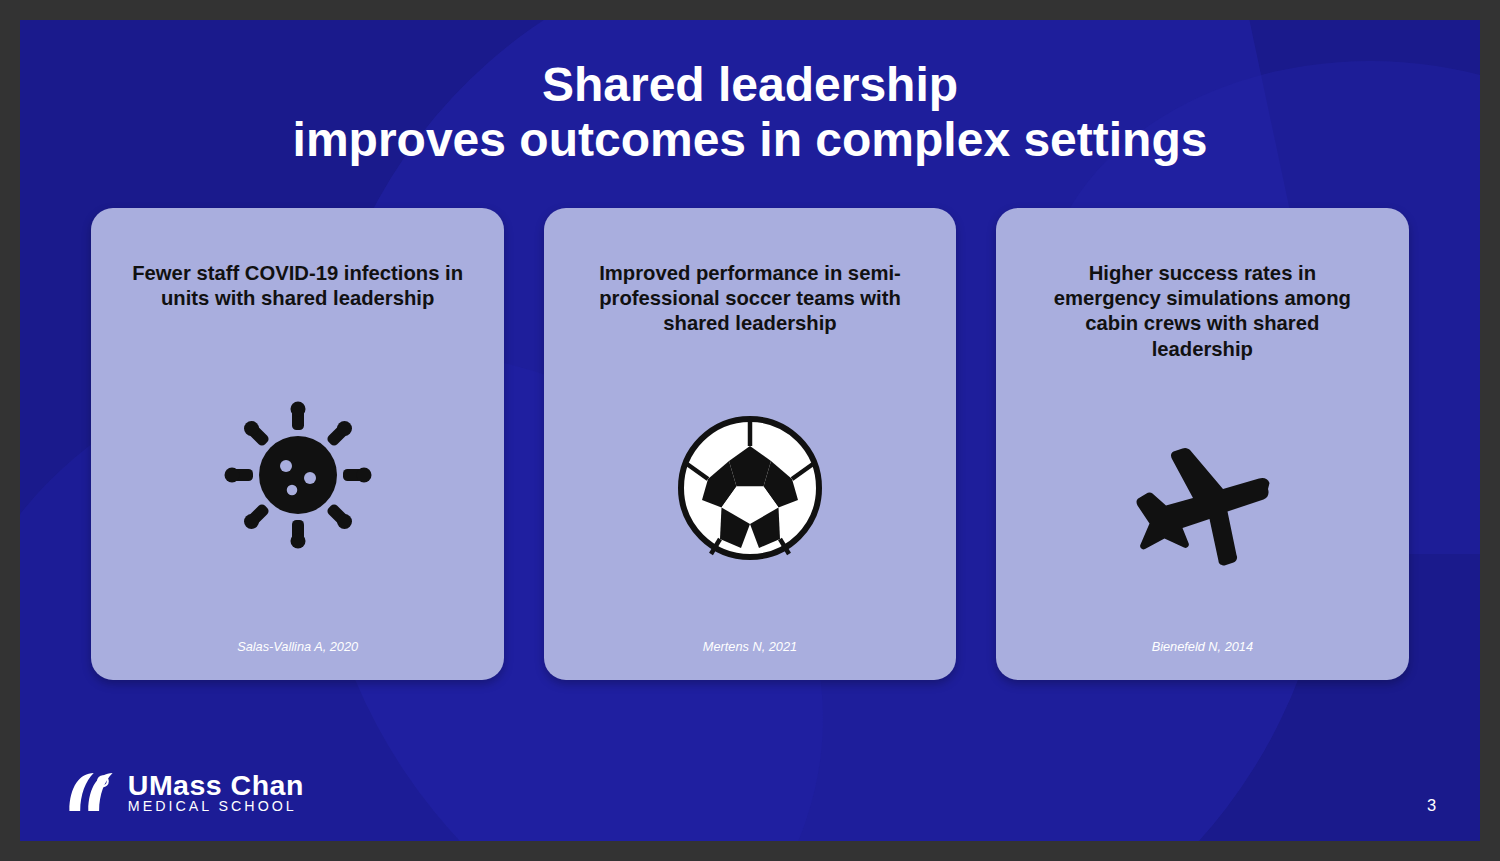Shared leadership
improves outcomes in complex settings
Fewer staff COVID-19 infections in units with shared leadership
Salas-Vallina A, 2020
Improved performance in semi-professional soccer teams with shared leadership
Mertens N, 2021
Higher success rates in emergency simulations among cabin crews with shared leadership
Bienefeld N, 2014
UMass Chan
MEDICAL SCHOOL
3